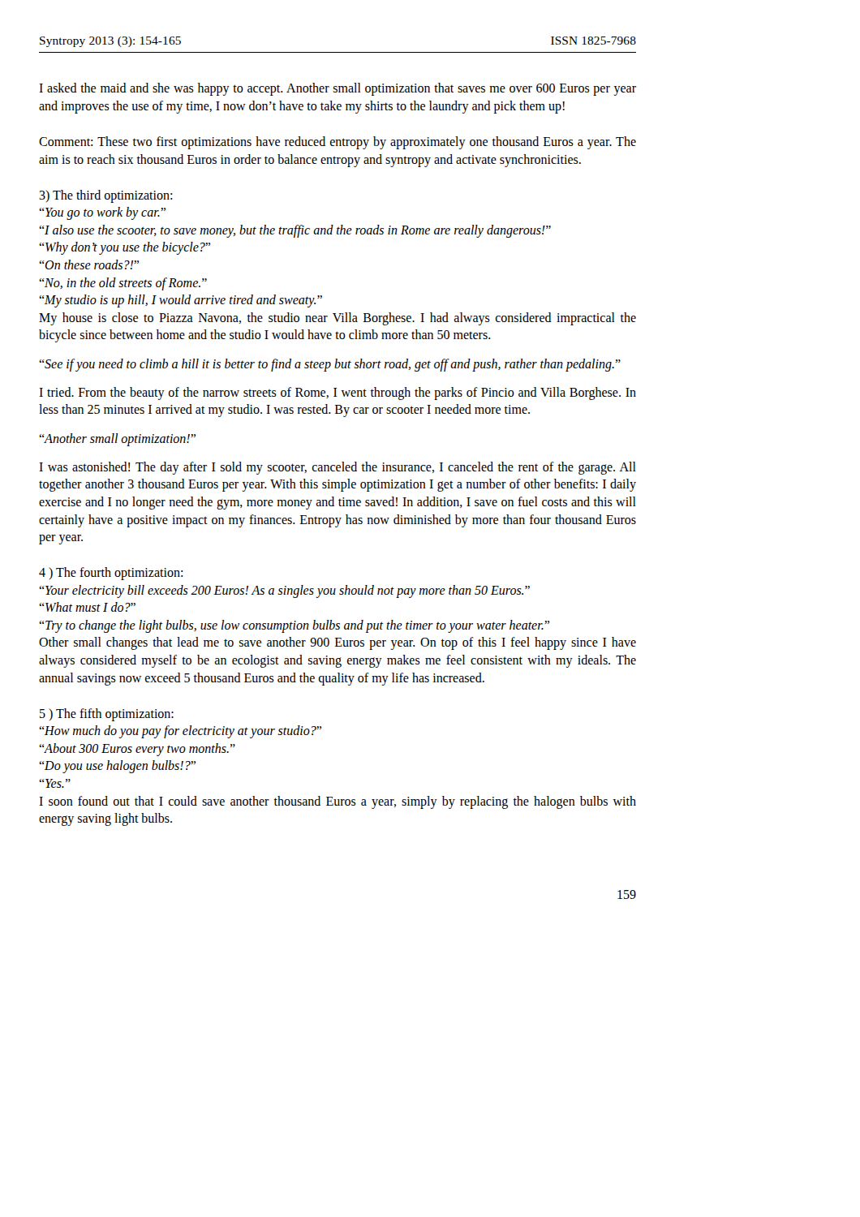Syntropy 2013 (3): 154-165 ISSN 1825-7968
I asked the maid and she was happy to accept. Another small optimization that saves me over 600 Euros per year and improves the use of my time, I now don’t have to take my shirts to the laundry and pick them up!
Comment: These two first optimizations have reduced entropy by approximately one thousand Euros a year. The aim is to reach six thousand Euros in order to balance entropy and syntropy and activate synchronicities.
3) The third optimization:
“You go to work by car.”
“I also use the scooter, to save money, but the traffic and the roads in Rome are really dangerous!”
“Why don’t you use the bicycle?”
“On these roads?!”
“No, in the old streets of Rome.”
“My studio is up hill, I would arrive tired and sweaty.”
My house is close to Piazza Navona, the studio near Villa Borghese. I had always considered impractical the bicycle since between home and the studio I would have to climb more than 50 meters.
“See if you need to climb a hill it is better to find a steep but short road, get off and push, rather than pedaling.”
I tried. From the beauty of the narrow streets of Rome, I went through the parks of Pincio and Villa Borghese. In less than 25 minutes I arrived at my studio. I was rested. By car or scooter I needed more time.
“Another small optimization!”
I was astonished! The day after I sold my scooter, canceled the insurance, I canceled the rent of the garage. All together another 3 thousand Euros per year. With this simple optimization I get a number of other benefits: I daily exercise and I no longer need the gym, more money and time saved! In addition, I save on fuel costs and this will certainly have a positive impact on my finances. Entropy has now diminished by more than four thousand Euros per year.
4 ) The fourth optimization:
“Your electricity bill exceeds 200 Euros! As a singles you should not pay more than 50 Euros.”
“What must I do?”
“Try to change the light bulbs, use low consumption bulbs and put the timer to your water heater.”
Other small changes that lead me to save another 900 Euros per year. On top of this I feel happy since I have always considered myself to be an ecologist and saving energy makes me feel consistent with my ideals. The annual savings now exceed 5 thousand Euros and the quality of my life has increased.
5 ) The fifth optimization:
“How much do you pay for electricity at your studio?”
“About 300 Euros every two months.”
“Do you use halogen bulbs!?”
“Yes.”
I soon found out that I could save another thousand Euros a year, simply by replacing the halogen bulbs with energy saving light bulbs.
159